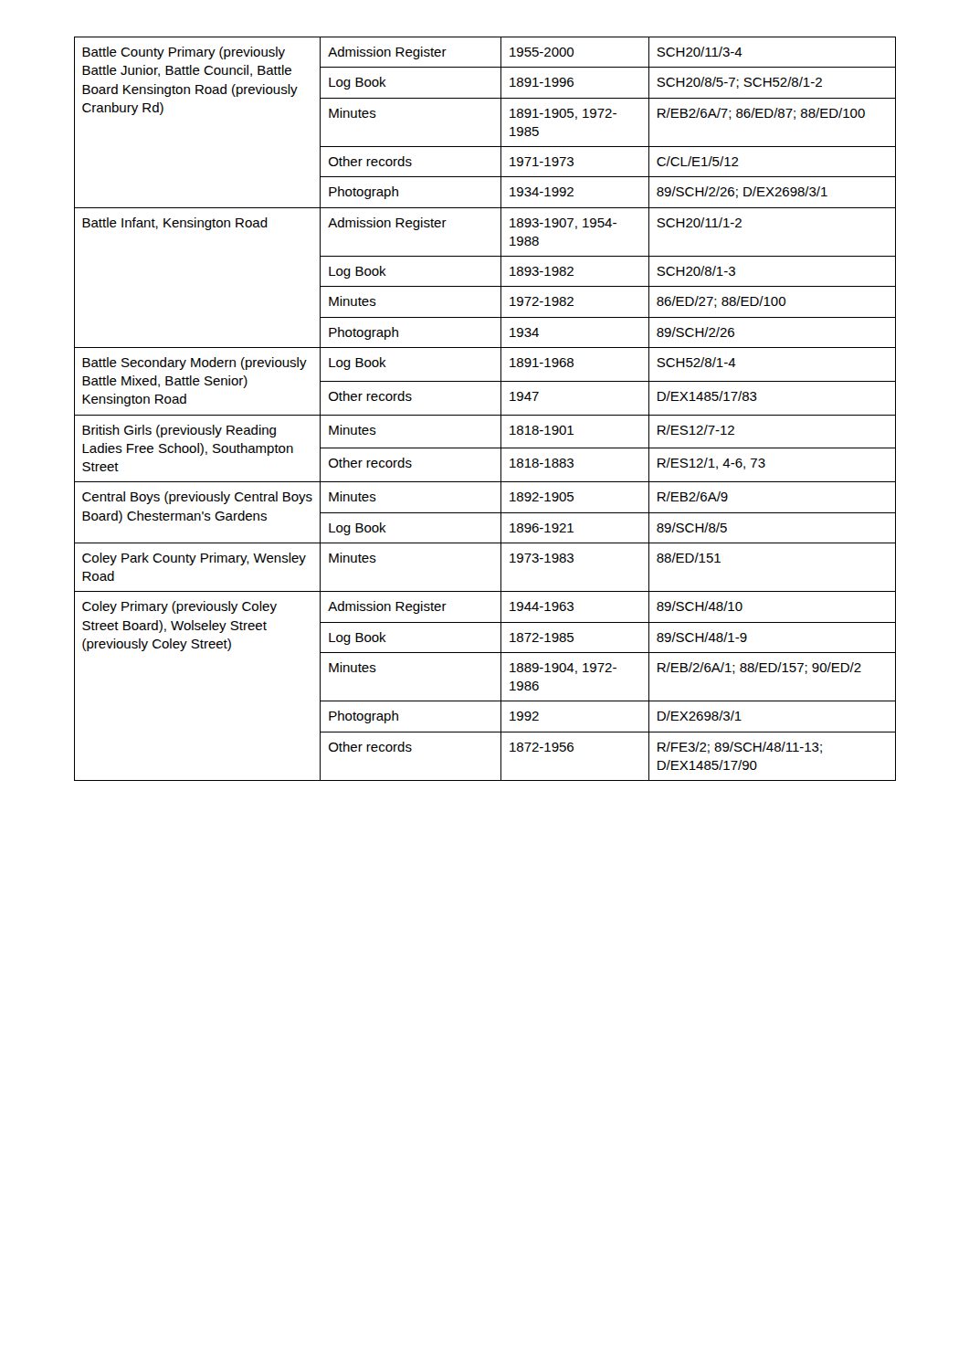| Battle County Primary (previously Battle Junior, Battle Council, Battle Board Kensington Road (previously Cranbury Rd) | Admission Register | 1955-2000 | SCH20/11/3-4 |
| Log Book | 1891-1996 | SCH20/8/5-7; SCH52/8/1-2 |
| Minutes | 1891-1905, 1972-1985 | R/EB2/6A/7; 86/ED/87; 88/ED/100 |
| Other records | 1971-1973 | C/CL/E1/5/12 |
| Photograph | 1934-1992 | 89/SCH/2/26; D/EX2698/3/1 |
| Battle Infant, Kensington Road | Admission Register | 1893-1907, 1954-1988 | SCH20/11/1-2 |
| Log Book | 1893-1982 | SCH20/8/1-3 |
| Minutes | 1972-1982 | 86/ED/27; 88/ED/100 |
| Photograph | 1934 | 89/SCH/2/26 |
| Battle Secondary Modern (previously Battle Mixed, Battle Senior) Kensington Road | Log Book | 1891-1968 | SCH52/8/1-4 |
| Other records | 1947 | D/EX1485/17/83 |
| British Girls (previously Reading Ladies Free School), Southampton Street | Minutes | 1818-1901 | R/ES12/7-12 |
| Other records | 1818-1883 | R/ES12/1, 4-6, 73 |
| Central Boys (previously Central Boys Board) Chesterman's Gardens | Minutes | 1892-1905 | R/EB2/6A/9 |
| Log Book | 1896-1921 | 89/SCH/8/5 |
| Coley Park County Primary, Wensley Road | Minutes | 1973-1983 | 88/ED/151 |
| Coley Primary (previously Coley Street Board), Wolseley Street (previously Coley Street) | Admission Register | 1944-1963 | 89/SCH/48/10 |
| Log Book | 1872-1985 | 89/SCH/48/1-9 |
| Minutes | 1889-1904, 1972-1986 | R/EB/2/6A/1; 88/ED/157; 90/ED/2 |
| Photograph | 1992 | D/EX2698/3/1 |
| Other records | 1872-1956 | R/FE3/2; 89/SCH/48/11-13; D/EX1485/17/90 |